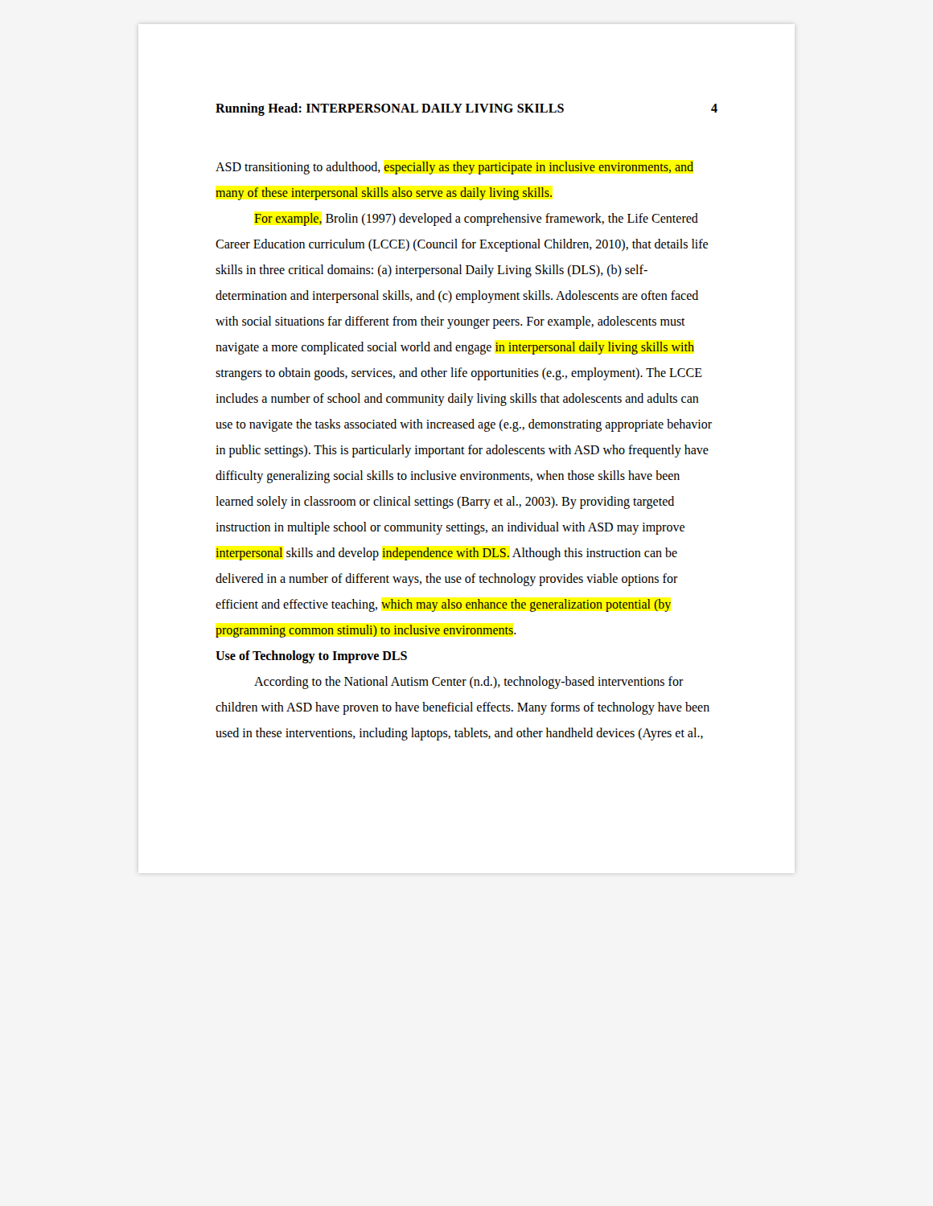Running Head: INTERPERSONAL DAILY LIVING SKILLS 4
ASD transitioning to adulthood, especially as they participate in inclusive environments, and many of these interpersonal skills also serve as daily living skills.
For example, Brolin (1997) developed a comprehensive framework, the Life Centered Career Education curriculum (LCCE) (Council for Exceptional Children, 2010), that details life skills in three critical domains: (a) interpersonal Daily Living Skills (DLS), (b) self-determination and interpersonal skills, and (c) employment skills. Adolescents are often faced with social situations far different from their younger peers. For example, adolescents must navigate a more complicated social world and engage in interpersonal daily living skills with strangers to obtain goods, services, and other life opportunities (e.g., employment). The LCCE includes a number of school and community daily living skills that adolescents and adults can use to navigate the tasks associated with increased age (e.g., demonstrating appropriate behavior in public settings). This is particularly important for adolescents with ASD who frequently have difficulty generalizing social skills to inclusive environments, when those skills have been learned solely in classroom or clinical settings (Barry et al., 2003). By providing targeted instruction in multiple school or community settings, an individual with ASD may improve interpersonal skills and develop independence with DLS. Although this instruction can be delivered in a number of different ways, the use of technology provides viable options for efficient and effective teaching, which may also enhance the generalization potential (by programming common stimuli) to inclusive environments.
Use of Technology to Improve DLS
According to the National Autism Center (n.d.), technology-based interventions for children with ASD have proven to have beneficial effects. Many forms of technology have been used in these interventions, including laptops, tablets, and other handheld devices (Ayres et al.,